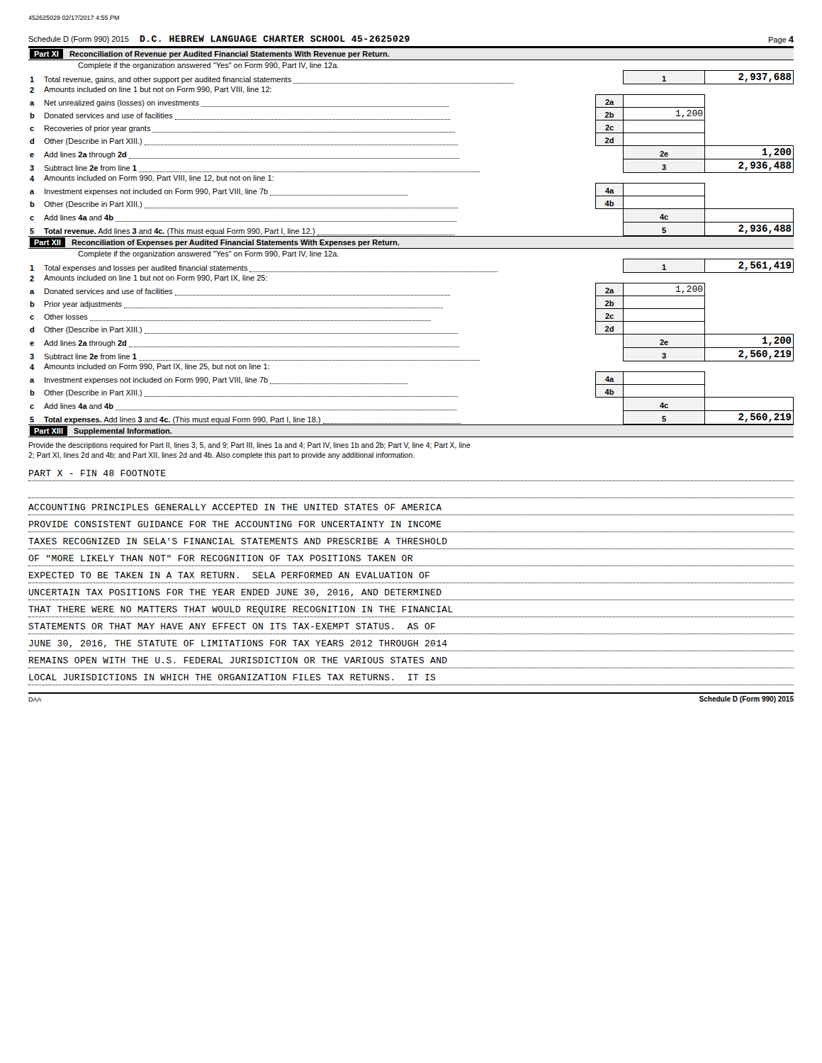452625029 02/17/2017 4:55 PM
Schedule D (Form 990) 2015 D.C. HEBREW LANGUAGE CHARTER SCHOOL 45-2625029
Page 4
| Part XI Reconciliation of Revenue per Audited Financial Statements With Revenue per Return. |
| Complete if the organization answered "Yes" on Form 990, Part IV, line 12a. |
| 1 | Total revenue, gains, and other support per audited financial statements | | 1 | 2,937,688 |
| 2 | Amounts included on line 1 but not on Form 990, Part VIII, line 12: |
| a | Net unrealized gains (losses) on investments | 2a | | |
| b | Donated services and use of facilities | 2b | 1,200 | |
| c | Recoveries of prior year grants | 2c | | |
| d | Other (Describe in Part XIII.) | 2d | | |
| e | Add lines 2a through 2d | | 2e | 1,200 |
| 3 | Subtract line 2e from line 1 | | 3 | 2,936,488 |
| 4 | Amounts included on Form 990, Part VIII, line 12, but not on line 1: |
| a | Investment expenses not included on Form 990, Part VIII, line 7b | 4a | | |
| b | Other (Describe in Part XIII.) | 4b | | |
| c | Add lines 4a and 4b | | 4c | |
| 5 | Total revenue. Add lines 3 and 4c. (This must equal Form 990, Part I, line 12.) | | 5 | 2,936,488 |
| Part XII Reconciliation of Expenses per Audited Financial Statements With Expenses per Return. |
| Complete if the organization answered "Yes" on Form 990, Part IV, line 12a. |
| 1 | Total expenses and losses per audited financial statements | | 1 | 2,561,419 |
| 2 | Amounts included on line 1 but not on Form 990, Part IX, line 25: |
| a | Donated services and use of facilities | 2a | 1,200 | |
| b | Prior year adjustments | 2b | | |
| c | Other losses | 2c | | |
| d | Other (Describe in Part XIII.) | 2d | | |
| e | Add lines 2a through 2d | | 2e | 1,200 |
| 3 | Subtract line 2e from line 1 | | 3 | 2,560,219 |
| 4 | Amounts included on Form 990, Part IX, line 25, but not on line 1: |
| a | Investment expenses not included on Form 990, Part VIII, line 7b | 4a | | |
| b | Other (Describe in Part XIII.) | 4b | | |
| c | Add lines 4a and 4b | | 4c | |
| 5 | Total expenses. Add lines 3 and 4c. (This must equal Form 990, Part I, line 18.) | | 5 | 2,560,219 |
| Part XIII Supplemental Information. |
Provide the descriptions required for Part II, lines 3, 5, and 9; Part III, lines 1a and 4; Part IV, lines 1b and 2b; Part V, line 4; Part X, line
2; Part XI, lines 2d and 4b; and Part XII, lines 2d and 4b. Also complete this part to provide any additional information.
PART X - FIN 48 FOOTNOTE
ACCOUNTING PRINCIPLES GENERALLY ACCEPTED IN THE UNITED STATES OF AMERICA
PROVIDE CONSISTENT GUIDANCE FOR THE ACCOUNTING FOR UNCERTAINTY IN INCOME
TAXES RECOGNIZED IN SELA'S FINANCIAL STATEMENTS AND PRESCRIBE A THRESHOLD
OF "MORE LIKELY THAN NOT" FOR RECOGNITION OF TAX POSITIONS TAKEN OR
EXPECTED TO BE TAKEN IN A TAX RETURN. SELA PERFORMED AN EVALUATION OF
UNCERTAIN TAX POSITIONS FOR THE YEAR ENDED JUNE 30, 2016, AND DETERMINED
THAT THERE WERE NO MATTERS THAT WOULD REQUIRE RECOGNITION IN THE FINANCIAL
STATEMENTS OR THAT MAY HAVE ANY EFFECT ON ITS TAX-EXEMPT STATUS. AS OF
JUNE 30, 2016, THE STATUTE OF LIMITATIONS FOR TAX YEARS 2012 THROUGH 2014
REMAINS OPEN WITH THE U.S. FEDERAL JURISDICTION OR THE VARIOUS STATES AND
LOCAL JURISDICTIONS IN WHICH THE ORGANIZATION FILES TAX RETURNS. IT IS
DAA
Schedule D (Form 990) 2015